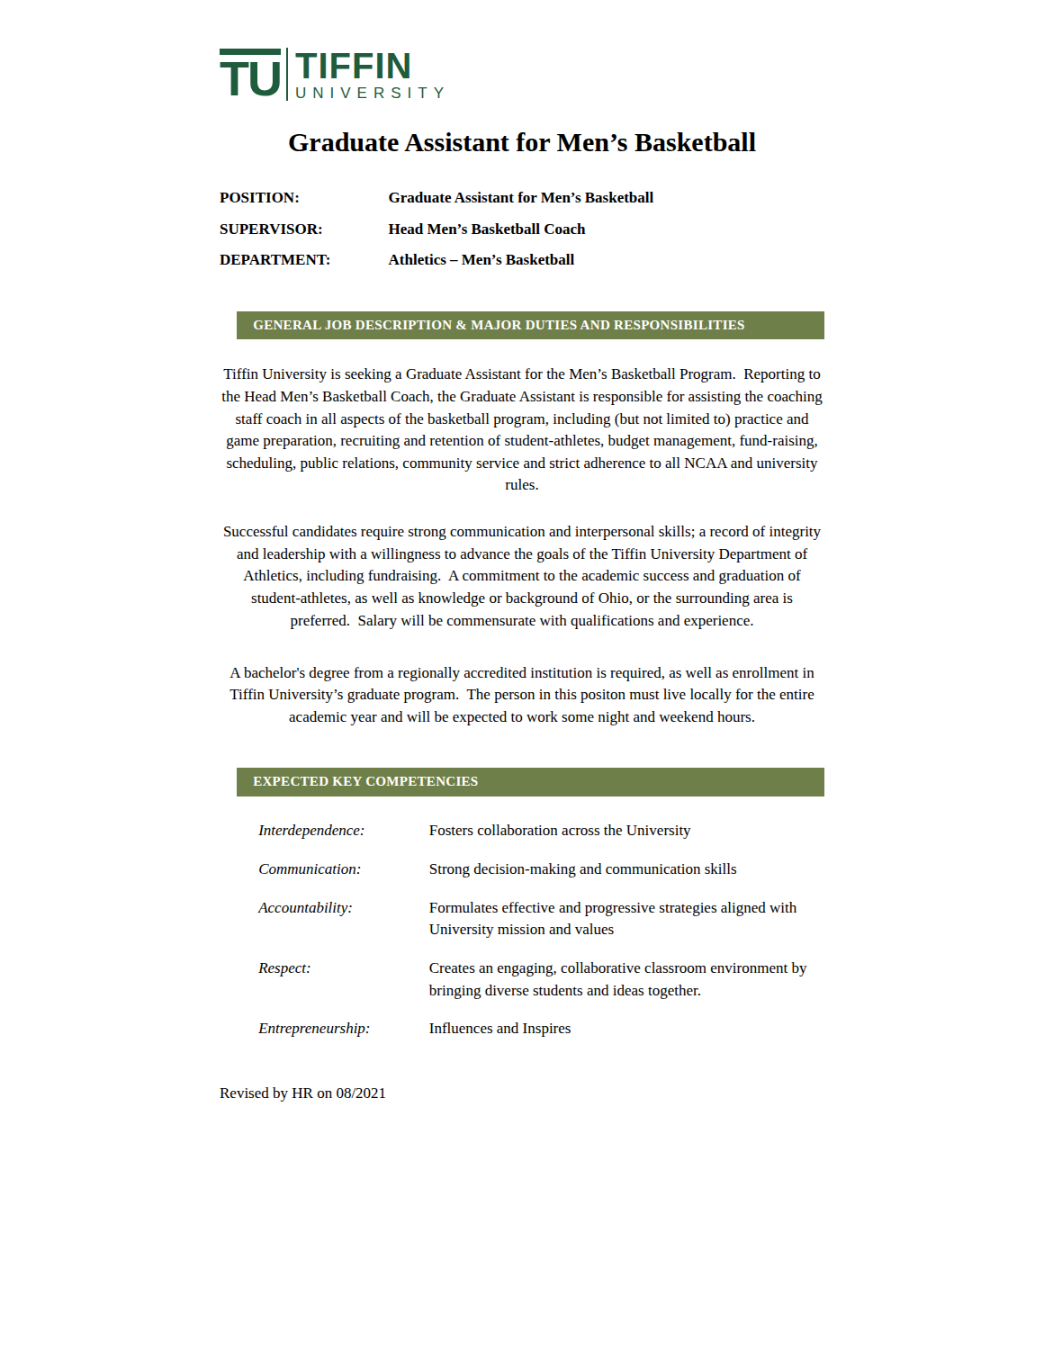TU
TIFFIN UNIVERSITY
Graduate Assistant for Men’s Basketball
| POSITION: | Graduate Assistant for Men’s Basketball |
| SUPERVISOR: | Head Men’s Basketball Coach |
| DEPARTMENT: | Athletics – Men’s Basketball |
GENERAL JOB DESCRIPTION & MAJOR DUTIES AND RESPONSIBILITIES
Tiffin University is seeking a Graduate Assistant for the Men’s Basketball Program. Reporting to the Head Men’s Basketball Coach, the Graduate Assistant is responsible for assisting the coaching staff coach in all aspects of the basketball program, including (but not limited to) practice and game preparation, recruiting and retention of student-athletes, budget management, fund-raising, scheduling, public relations, community service and strict adherence to all NCAA and university rules.
Successful candidates require strong communication and interpersonal skills; a record of integrity and leadership with a willingness to advance the goals of the Tiffin University Department of Athletics, including fundraising. A commitment to the academic success and graduation of student-athletes, as well as knowledge or background of Ohio, or the surrounding area is preferred. Salary will be commensurate with qualifications and experience.
A bachelor's degree from a regionally accredited institution is required, as well as enrollment in Tiffin University’s graduate program. The person in this positon must live locally for the entire academic year and will be expected to work some night and weekend hours.
EXPECTED KEY COMPETENCIES
| Interdependence: | Fosters collaboration across the University |
| Communication: | Strong decision-making and communication skills |
| Accountability: | Formulates effective and progressive strategies aligned with University mission and values |
| Respect: | Creates an engaging, collaborative classroom environment by bringing diverse students and ideas together. |
| Entrepreneurship: | Influences and Inspires |
Revised by HR on 08/2021